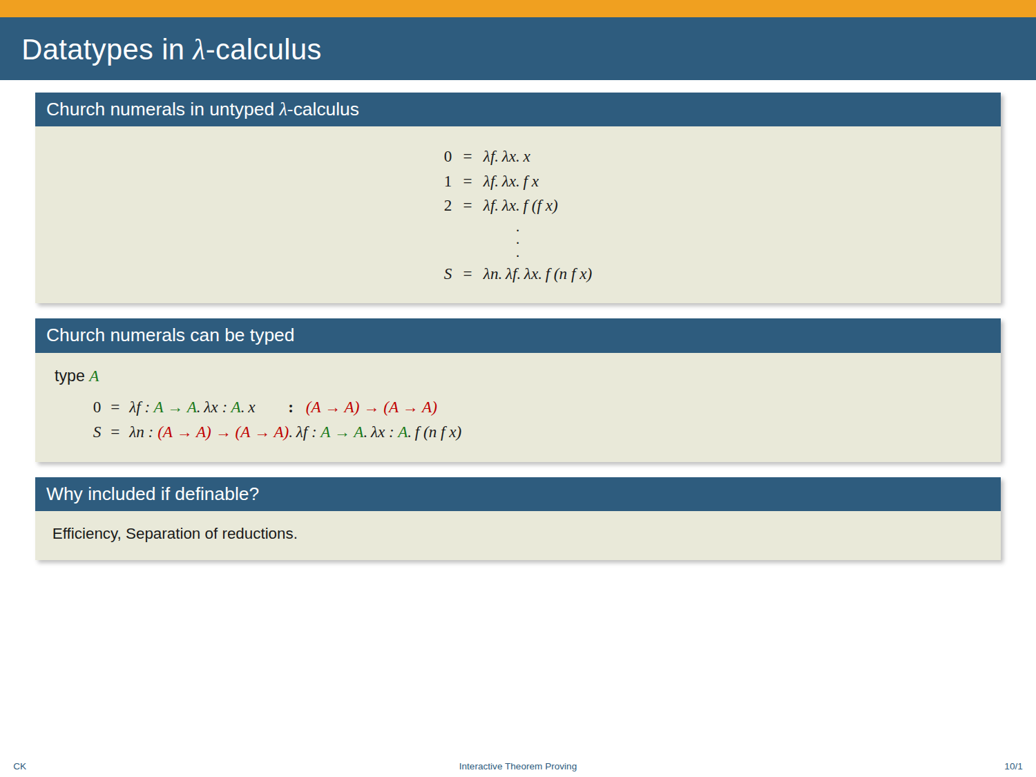Datatypes in λ-calculus
Church numerals in untyped λ-calculus
| 0 | = | λf. λx. x |
| 1 | = | λf. λx. f x |
| 2 | = | λf. λx. f (f x) |
| . . . |
| S | = | λn. λf. λx. f (n f x) |
Church numerals can be typed
type A
| 0 | = | λf : A → A . λx : A . x | : | (A → A) → (A → A) |
| S | = | λn : (A → A) → (A → A) . λf : A → A . λx : A . f (n f x) |
Why included if definable?
Efficiency, Separation of reductions.
CK
Interactive Theorem Proving
10/1